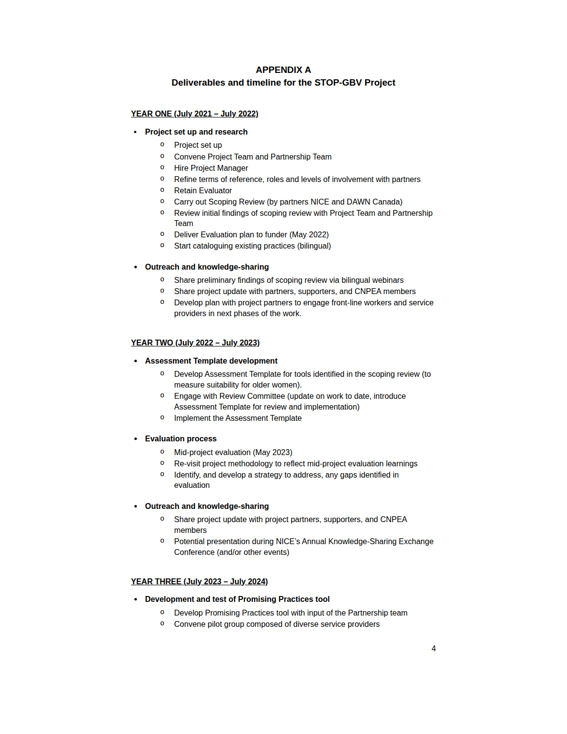APPENDIX A Deliverables and timeline for the STOP-GBV Project
YEAR ONE (July 2021 – July 2022)
Project set up and research
Project set up
Convene Project Team and Partnership Team
Hire Project Manager
Refine terms of reference, roles and levels of involvement with partners
Retain Evaluator
Carry out Scoping Review (by partners NICE and DAWN Canada)
Review initial findings of scoping review with Project Team and Partnership Team
Deliver Evaluation plan to funder (May 2022)
Start cataloguing existing practices (bilingual)
Outreach and knowledge-sharing
Share preliminary findings of scoping review via bilingual webinars
Share project update with partners, supporters, and CNPEA members
Develop plan with project partners to engage front-line workers and service providers in next phases of the work.
YEAR TWO (July 2022 – July 2023)
Assessment Template development
Develop Assessment Template for tools identified in the scoping review (to measure suitability for older women).
Engage with Review Committee (update on work to date, introduce Assessment Template for review and implementation)
Implement the Assessment Template
Evaluation process
Mid-project evaluation (May 2023)
Re-visit project methodology to reflect mid-project evaluation learnings
Identify, and develop a strategy to address, any gaps identified in evaluation
Outreach and knowledge-sharing
Share project update with project partners, supporters, and CNPEA members
Potential presentation during NICE’s Annual Knowledge-Sharing Exchange Conference (and/or other events)
YEAR THREE (July 2023 – July 2024)
Development and test of Promising Practices tool
Develop Promising Practices tool with input of the Partnership team
Convene pilot group composed of diverse service providers
4